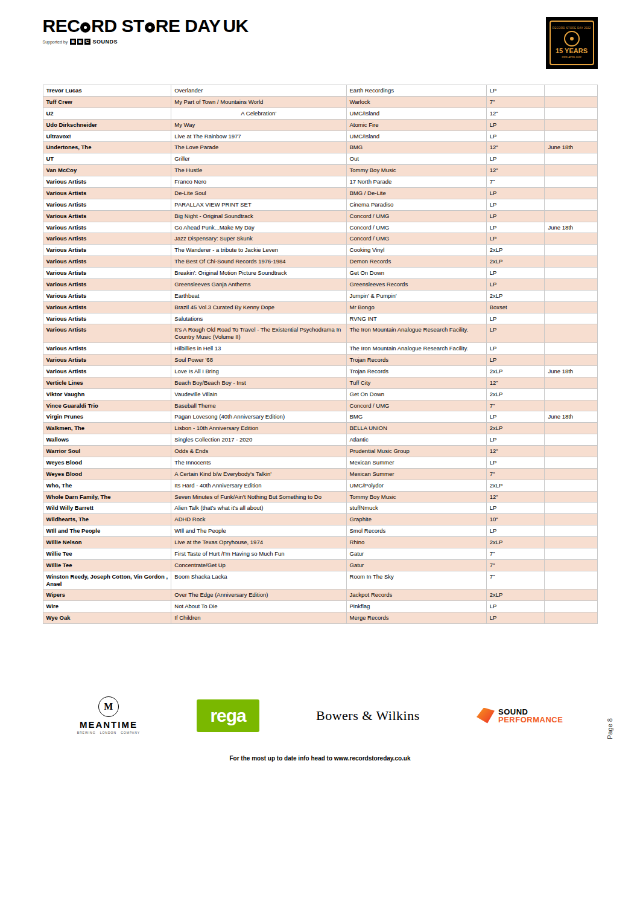REC RD ST RE DAYUK
Supported by BBC SOUNDS
RECORD STORE DAY 2022
15 YEARS
23RD APRIL 2022
| Trevor Lucas | Overlander | Earth Recordings | LP | |
| Tuff Crew | My Part of Town / Mountains World | Warlock | 7" | |
| U2 | A Celebration’ | UMC/Island | 12" | |
| Udo Dirkschneider | My Way | Atomic Fire | LP | |
| Ultravox! | Live at The Rainbow 1977 | UMC/Island | LP | |
| Undertones, The | The Love Parade | BMG | 12" | June 18th |
| UT | Griller | Out | LP | |
| Van McCoy | The Hustle | Tommy Boy Music | 12" | |
| Various Artists | Franco Nero | 17 North Parade | 7" | |
| Various Artists | De-Lite Soul | BMG / De-Lite | LP | |
| Various Artists | PARALLAX VIEW PRINT SET | Cinema Paradiso | LP | |
| Various Artists | Big Night - Original Soundtrack | Concord / UMG | LP | |
| Various Artists | Go Ahead Punk...Make My Day | Concord / UMG | LP | June 18th |
| Various Artists | Jazz Dispensary: Super Skunk | Concord / UMG | LP | |
| Various Artists | The Wanderer - a tribute to Jackie Leven | Cooking Vinyl | 2xLP | |
| Various Artists | The Best Of Chi-Sound Records 1976-1984 | Demon Records | 2xLP | |
| Various Artists | Breakin': Original Motion Picture Soundtrack | Get On Down | LP | |
| Various Artists | Greensleeves Ganja Anthems | Greensleeves Records | LP | |
| Various Artists | Earthbeat | Jumpin' & Pumpin' | 2xLP | |
| Various Artists | Brazil 45 Vol.3 Curated By Kenny Dope | Mr Bongo | Boxset | |
| Various Artists | Salutations | RVNG INT | LP | |
| Various Artists | It's A Rough Old Road To Travel - The Existential Psychodrama In Country Music (Volume II) | The Iron Mountain Analogue Research Facility. | LP | |
| Various Artists | Hilbillies in Hell 13 | The Iron Mountain Analogue Research Facility. | LP | |
| Various Artists | Soul Power '68 | Trojan Records | LP | |
| Various Artists | Love Is All I Bring | Trojan Records | 2xLP | June 18th |
| Verticle Lines | Beach Boy/Beach Boy - Inst | Tuff City | 12" | |
| Viktor Vaughn | Vaudeville Villain | Get On Down | 2xLP | |
| Vince Guaraldi Trio | Baseball Theme | Concord / UMG | 7" | |
| Virgin Prunes | Pagan Lovesong (40th Anniversary Edition) | BMG | LP | June 18th |
| Walkmen, The | Lisbon - 10th Anniversary Edition | BELLA UNION | 2xLP | |
| Wallows | Singles Collection 2017 - 2020 | Atlantic | LP | |
| Warrior Soul | Odds & Ends | Prudential Music Group | 12" | |
| Weyes Blood | The Innocents | Mexican Summer | LP | |
| Weyes Blood | A Certain Kind b/w Everybody's Talkin' | Mexican Summer | 7" | |
| Who, The | Its Hard - 40th Anniversary Edition | UMC/Polydor | 2xLP | |
| Whole Darn Family, The | Seven Minutes of Funk/Ain't Nothing But Something to Do | Tommy Boy Music | 12" | |
| Wild Willy Barrett | Alien Talk (that's what it's all about) | stuffNmuck | LP | |
| Wildhearts, The | ADHD Rock | Graphite | 10" | |
| WIll and The People | WIll and The People | Smol Records | LP | |
| Willie Nelson | Live at the Texas Opryhouse, 1974 | Rhino | 2xLP | |
| Willie Tee | First Taste of Hurt /I'm Having so Much Fun | Gatur | 7" | |
| Willie Tee | Concentrate/Get Up | Gatur | 7" | |
| Winston Reedy, Joseph Cotton, Vin Gordon , Ansel | Boom Shacka Lacka | Room In The Sky | 7" | |
| Wipers | Over The Edge (Anniversary Edition) | Jackpot Records | 2xLP | |
| Wire | Not About To Die | Pinkflag | LP | |
| Wye Oak | If Children | Merge Records | LP | |
Page 8
M
MEANTIME
BREWING LONDON COMPANY
rega
Bowers & Wilkins
SOUND
PERFORMANCE
For the most up to date info head to www.recordstoreday.co.uk